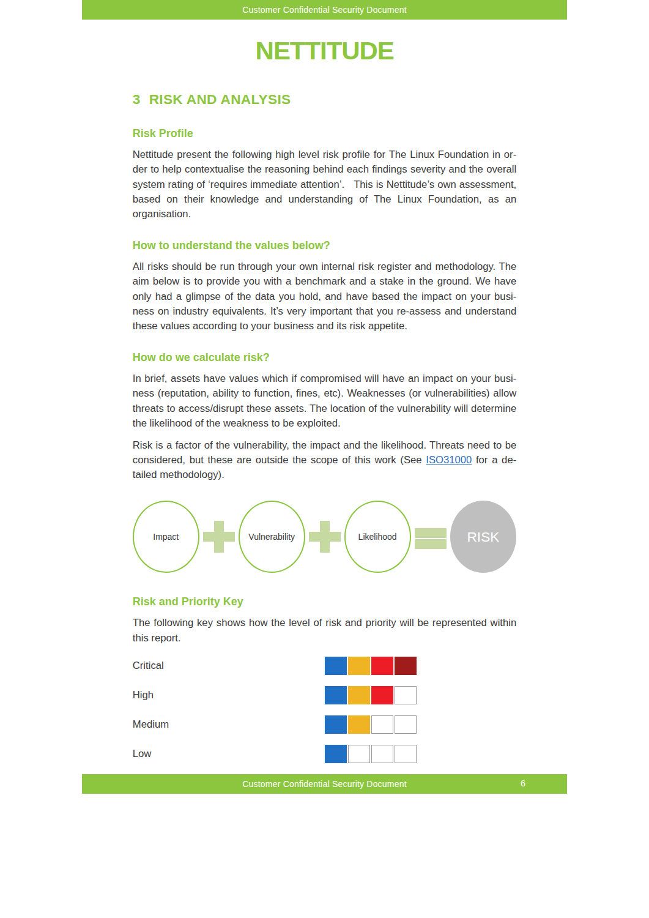Customer Confidential Security Document
NETTITUDE
3 RISK AND ANALYSIS
Risk Profile
Nettitude present the following high level risk profile for The Linux Foundation in order to help contextualise the reasoning behind each findings severity and the overall system rating of ‘requires immediate attention’. This is Nettitude’s own assessment, based on their knowledge and understanding of The Linux Foundation, as an organisation.
How to understand the values below?
All risks should be run through your own internal risk register and methodology. The aim below is to provide you with a benchmark and a stake in the ground. We have only had a glimpse of the data you hold, and have based the impact on your business on industry equivalents. It’s very important that you re-assess and understand these values according to your business and its risk appetite.
How do we calculate risk?
In brief, assets have values which if compromised will have an impact on your business (reputation, ability to function, fines, etc). Weaknesses (or vulnerabilities) allow threats to access/disrupt these assets. The location of the vulnerability will determine the likelihood of the weakness to be exploited.
Risk is a factor of the vulnerability, the impact and the likelihood. Threats need to be considered, but these are outside the scope of this work (See ISO31000 for a detailed methodology).
Impact
Vulnerability
Likelihood
RISK
Risk and Priority Key
The following key shows how the level of risk and priority will be represented within this report.
Critical
High
Medium
Low
Customer Confidential Security Document 6